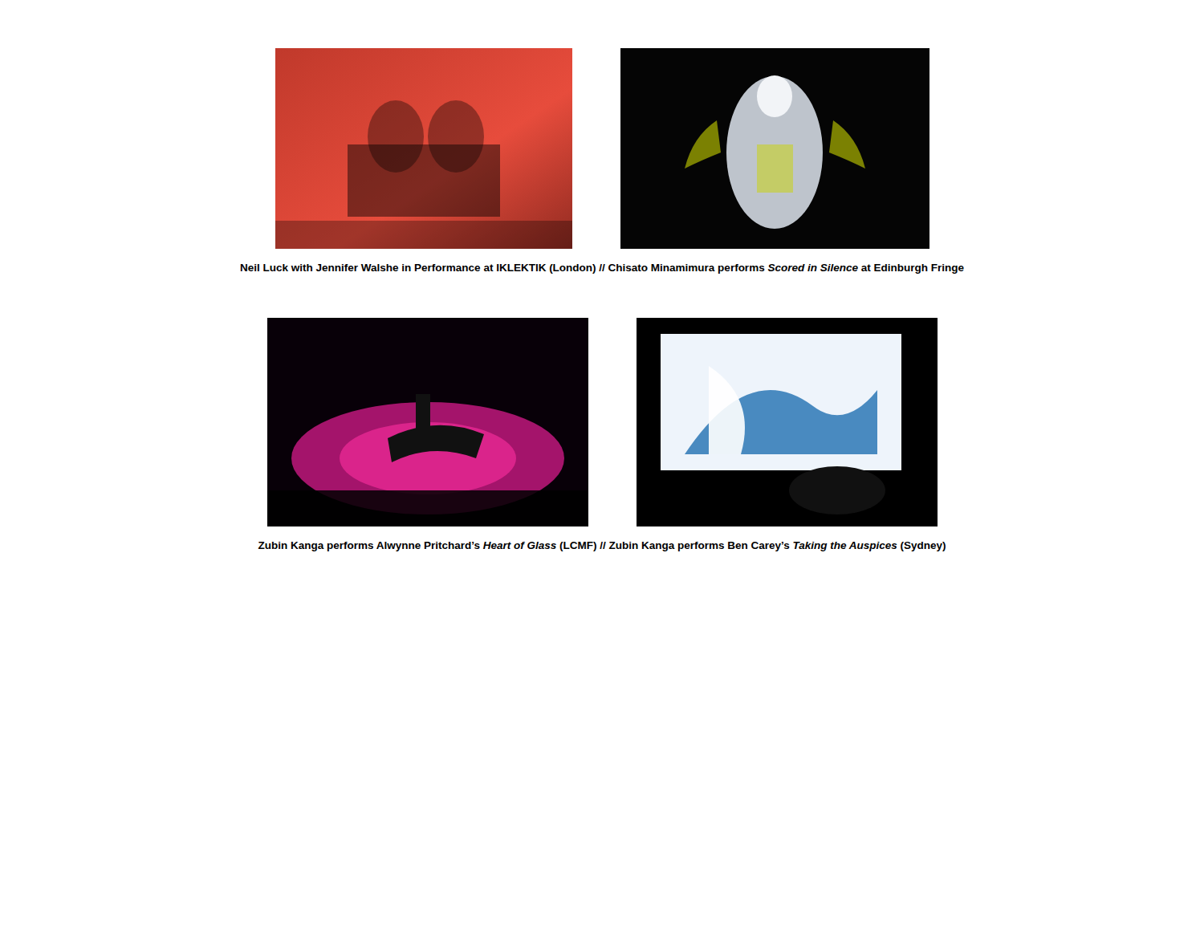Neil Luck with Jennifer Walshe in Performance at IKLEKTIK (London) // Chisato Minamimura performs Scored in Silence at Edinburgh Fringe
Zubin Kanga performs Alwynne Pritchard’s Heart of Glass (LCMF) // Zubin Kanga performs Ben Carey’s Taking the Auspices (Sydney)